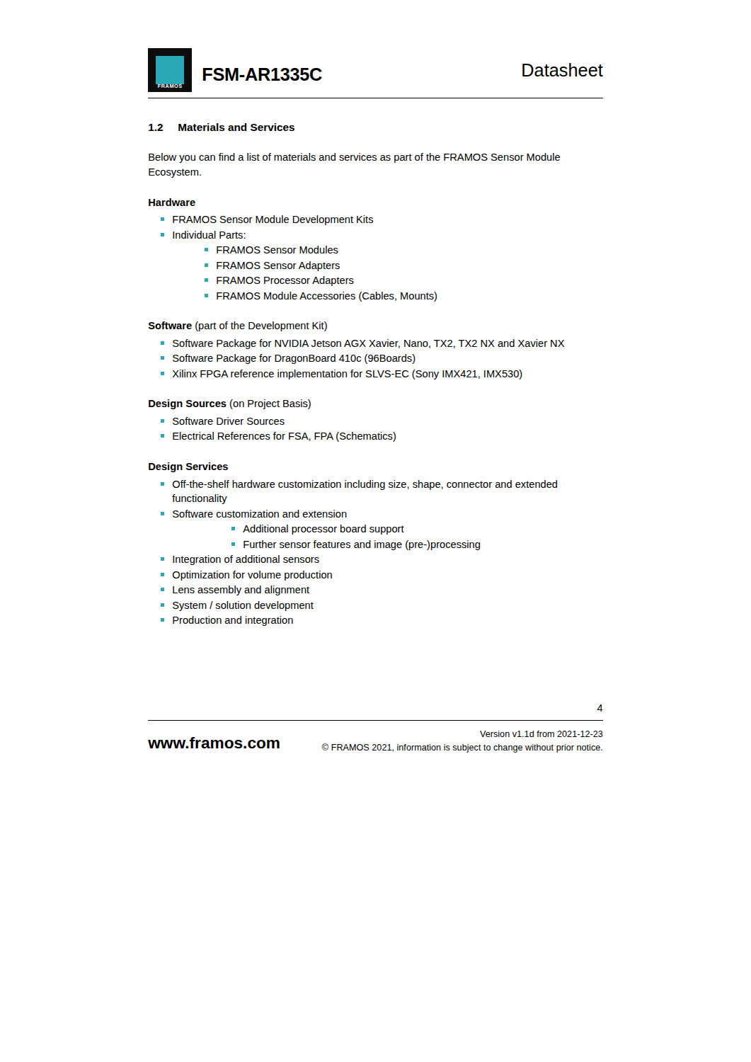FRAMOS
FSM-AR1335C
Datasheet
1.2 Materials and Services
Below you can find a list of materials and services as part of the FRAMOS Sensor Module Ecosystem.
Hardware
FRAMOS Sensor Module Development Kits
Individual Parts:
FRAMOS Sensor Modules
FRAMOS Sensor Adapters
FRAMOS Processor Adapters
FRAMOS Module Accessories (Cables, Mounts)
Software (part of the Development Kit)
Software Package for NVIDIA Jetson AGX Xavier, Nano, TX2, TX2 NX and Xavier NX
Software Package for DragonBoard 410c (96Boards)
Xilinx FPGA reference implementation for SLVS-EC (Sony IMX421, IMX530)
Design Sources (on Project Basis)
Software Driver Sources
Electrical References for FSA, FPA (Schematics)
Design Services
Off-the-shelf hardware customization including size, shape, connector and extended functionality
Software customization and extension
Additional processor board support
Further sensor features and image (pre-)processing
Integration of additional sensors
Optimization for volume production
Lens assembly and alignment
System / solution development
Production and integration
4
www.framos.com
Version v1.1d from 2021-12-23
© FRAMOS 2021, information is subject to change without prior notice.